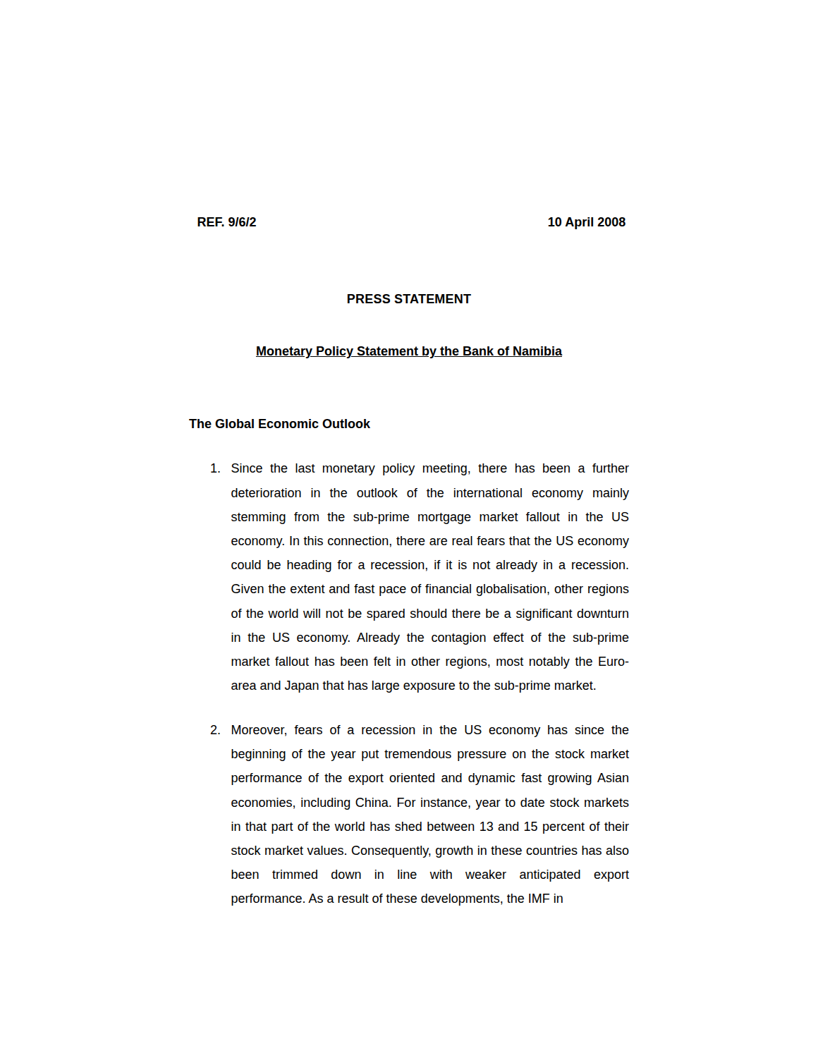REF. 9/6/2 10 April 2008
PRESS STATEMENT
Monetary Policy Statement by the Bank of Namibia
The Global Economic Outlook
Since the last monetary policy meeting, there has been a further deterioration in the outlook of the international economy mainly stemming from the sub-prime mortgage market fallout in the US economy. In this connection, there are real fears that the US economy could be heading for a recession, if it is not already in a recession. Given the extent and fast pace of financial globalisation, other regions of the world will not be spared should there be a significant downturn in the US economy. Already the contagion effect of the sub-prime market fallout has been felt in other regions, most notably the Euro-area and Japan that has large exposure to the sub-prime market.
Moreover, fears of a recession in the US economy has since the beginning of the year put tremendous pressure on the stock market performance of the export oriented and dynamic fast growing Asian economies, including China. For instance, year to date stock markets in that part of the world has shed between 13 and 15 percent of their stock market values. Consequently, growth in these countries has also been trimmed down in line with weaker anticipated export performance. As a result of these developments, the IMF in